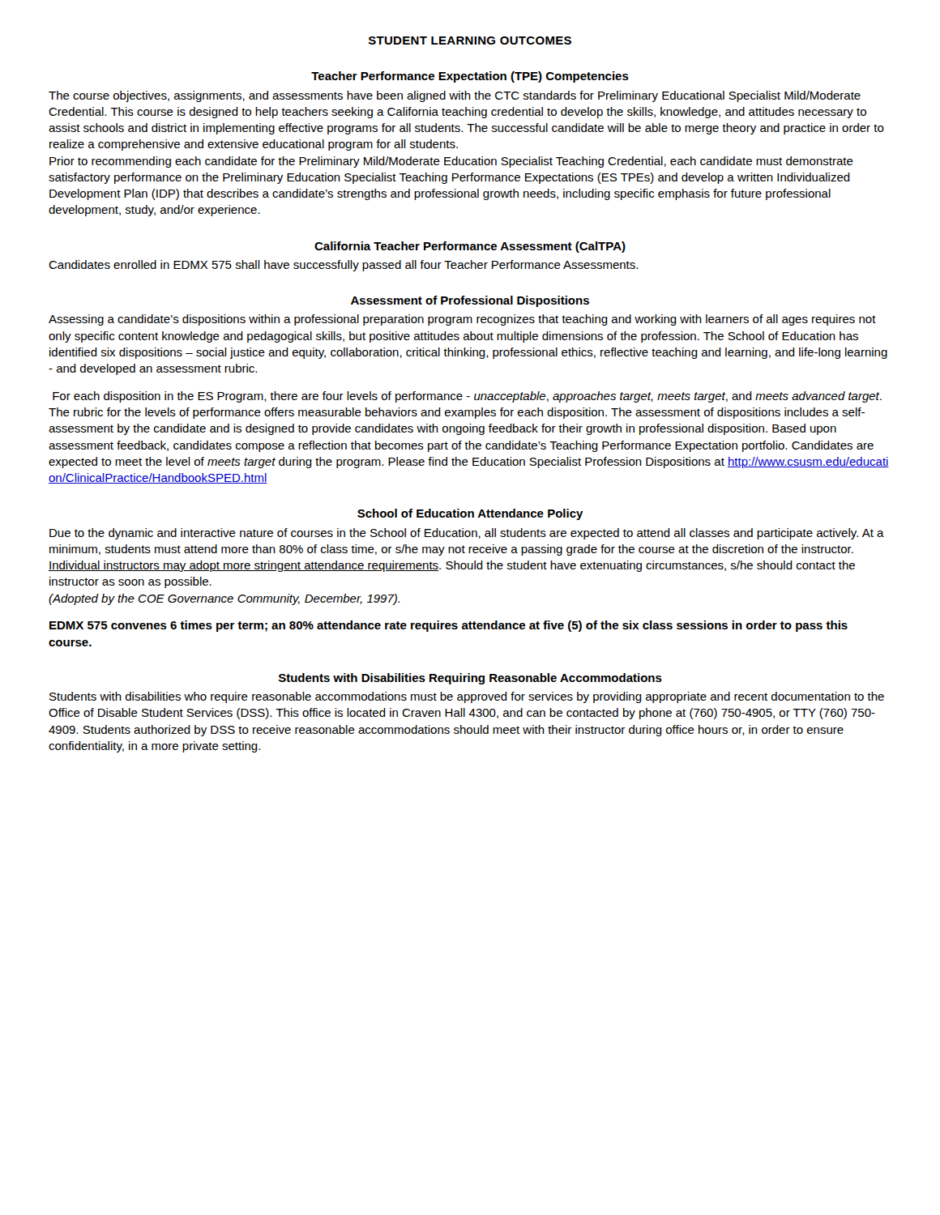STUDENT LEARNING OUTCOMES
Teacher Performance Expectation (TPE) Competencies
The course objectives, assignments, and assessments have been aligned with the CTC standards for Preliminary Educational Specialist Mild/Moderate Credential. This course is designed to help teachers seeking a California teaching credential to develop the skills, knowledge, and attitudes necessary to assist schools and district in implementing effective programs for all students. The successful candidate will be able to merge theory and practice in order to realize a comprehensive and extensive educational program for all students.
Prior to recommending each candidate for the Preliminary Mild/Moderate Education Specialist Teaching Credential, each candidate must demonstrate satisfactory performance on the Preliminary Education Specialist Teaching Performance Expectations (ES TPEs) and develop a written Individualized Development Plan (IDP) that describes a candidate’s strengths and professional growth needs, including specific emphasis for future professional development, study, and/or experience.
California Teacher Performance Assessment (CalTPA)
Candidates enrolled in EDMX 575 shall have successfully passed all four Teacher Performance Assessments.
Assessment of Professional Dispositions
Assessing a candidate’s dispositions within a professional preparation program recognizes that teaching and working with learners of all ages requires not only specific content knowledge and pedagogical skills, but positive attitudes about multiple dimensions of the profession. The School of Education has identified six dispositions – social justice and equity, collaboration, critical thinking, professional ethics, reflective teaching and learning, and life-long learning - and developed an assessment rubric.
For each disposition in the ES Program, there are four levels of performance - unacceptable, approaches target, meets target, and meets advanced target. The rubric for the levels of performance offers measurable behaviors and examples for each disposition. The assessment of dispositions includes a self-assessment by the candidate and is designed to provide candidates with ongoing feedback for their growth in professional disposition. Based upon assessment feedback, candidates compose a reflection that becomes part of the candidate’s Teaching Performance Expectation portfolio. Candidates are expected to meet the level of meets target during the program. Please find the Education Specialist Profession Dispositions at http://www.csusm.edu/education/ClinicalPractice/HandbookSPED.html
School of Education Attendance Policy
Due to the dynamic and interactive nature of courses in the School of Education, all students are expected to attend all classes and participate actively. At a minimum, students must attend more than 80% of class time, or s/he may not receive a passing grade for the course at the discretion of the instructor. Individual instructors may adopt more stringent attendance requirements. Should the student have extenuating circumstances, s/he should contact the instructor as soon as possible.
(Adopted by the COE Governance Community, December, 1997).
EDMX 575 convenes 6 times per term; an 80% attendance rate requires attendance at five (5) of the six class sessions in order to pass this course.
Students with Disabilities Requiring Reasonable Accommodations
Students with disabilities who require reasonable accommodations must be approved for services by providing appropriate and recent documentation to the Office of Disable Student Services (DSS). This office is located in Craven Hall 4300, and can be contacted by phone at (760) 750-4905, or TTY (760) 750-4909. Students authorized by DSS to receive reasonable accommodations should meet with their instructor during office hours or, in order to ensure confidentiality, in a more private setting.